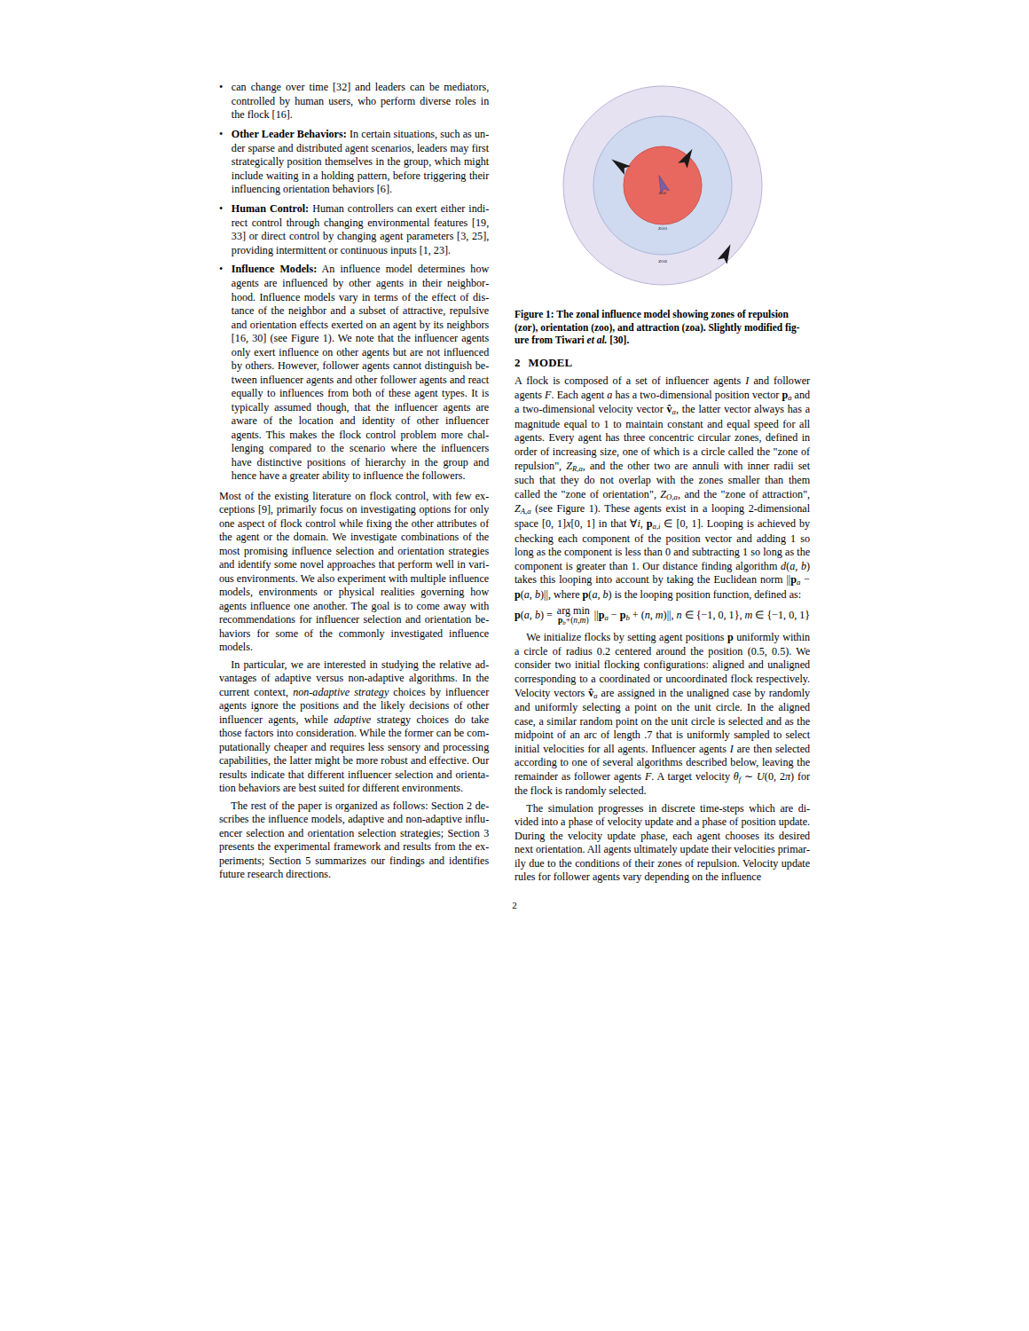can change over time [32] and leaders can be mediators, controlled by human users, who perform diverse roles in the flock [16].
Other Leader Behaviors: In certain situations, such as under sparse and distributed agent scenarios, leaders may first strategically position themselves in the group, which might include waiting in a holding pattern, before triggering their influencing orientation behaviors [6].
Human Control: Human controllers can exert either indirect control through changing environmental features [19, 33] or direct control by changing agent parameters [3, 25], providing intermittent or continuous inputs [1, 23].
Influence Models: An influence model determines how agents are influenced by other agents in their neighborhood. Influence models vary in terms of the effect of distance of the neighbor and a subset of attractive, repulsive and orientation effects exerted on an agent by its neighbors [16, 30] (see Figure 1). We note that the influencer agents only exert influence on other agents but are not influenced by others. However, follower agents cannot distinguish between influencer agents and other follower agents and react equally to influences from both of these agent types. It is typically assumed though, that the influencer agents are aware of the location and identity of other influencer agents. This makes the flock control problem more challenging compared to the scenario where the influencers have distinctive positions of hierarchy in the group and hence have a greater ability to influence the followers.
Most of the existing literature on flock control, with few exceptions [9], primarily focus on investigating options for only one aspect of flock control while fixing the other attributes of the agent or the domain. We investigate combinations of the most promising influence selection and orientation strategies and identify some novel approaches that perform well in various environments. We also experiment with multiple influence models, environments or physical realities governing how agents influence one another. The goal is to come away with recommendations for influencer selection and orientation behaviors for some of the commonly investigated influence models.
In particular, we are interested in studying the relative advantages of adaptive versus non-adaptive algorithms. In the current context, non-adaptive strategy choices by influencer agents ignore the positions and the likely decisions of other influencer agents, while adaptive strategy choices do take those factors into consideration. While the former can be computationally cheaper and requires less sensory and processing capabilities, the latter might be more robust and effective. Our results indicate that different influencer selection and orientation behaviors are best suited for different environments.
The rest of the paper is organized as follows: Section 2 describes the influence models, adaptive and non-adaptive influencer selection and orientation selection strategies; Section 3 presents the experimental framework and results from the experiments; Section 5 summarizes our findings and identifies future research directions.
zor zoo zoa
Figure 1: The zonal influence model showing zones of repulsion (zor), orientation (zoo), and attraction (zoa). Slightly modified figure from Tiwari et al. [30].
2 MODEL
A flock is composed of a set of influencer agents I and follower agents F. Each agent a has a two-dimensional position vector pa and a two-dimensional velocity vector v̂a, the latter vector always has a magnitude equal to 1 to maintain constant and equal speed for all agents. Every agent has three concentric circular zones, defined in order of increasing size, one of which is a circle called the "zone of repulsion", ZR,a, and the other two are annuli with inner radii set such that they do not overlap with the zones smaller than them called the "zone of orientation", ZO,a, and the "zone of attraction", ZA,a (see Figure 1). These agents exist in a looping 2-dimensional space [0, 1]x[0, 1] in that ∀i, pa,i ∈ [0, 1]. Looping is achieved by checking each component of the position vector and adding 1 so long as the component is less than 0 and subtracting 1 so long as the component is greater than 1. Our distance finding algorithm d(a, b) takes this looping into account by taking the Euclidean norm ||pa − p(a, b)||, where p(a, b) is the looping position function, defined as:
p(a, b) = arg min pb+(n,m) ||pa − pb + (n, m)||, n ∈ {−1, 0, 1}, m ∈ {−1, 0, 1}
We initialize flocks by setting agent positions p uniformly within a circle of radius 0.2 centered around the position (0.5, 0.5). We consider two initial flocking configurations: aligned and unaligned corresponding to a coordinated or uncoordinated flock respectively. Velocity vectors v̂a are assigned in the unaligned case by randomly and uniformly selecting a point on the unit circle. In the aligned case, a similar random point on the unit circle is selected and as the midpoint of an arc of length .7 that is uniformly sampled to select initial velocities for all agents. Influencer agents I are then selected according to one of several algorithms described below, leaving the remainder as follower agents F. A target velocity θf ∼ U(0, 2π) for the flock is randomly selected.
The simulation progresses in discrete time-steps which are divided into a phase of velocity update and a phase of position update. During the velocity update phase, each agent chooses its desired next orientation. All agents ultimately update their velocities primarily due to the conditions of their zones of repulsion. Velocity update rules for follower agents vary depending on the influence
2